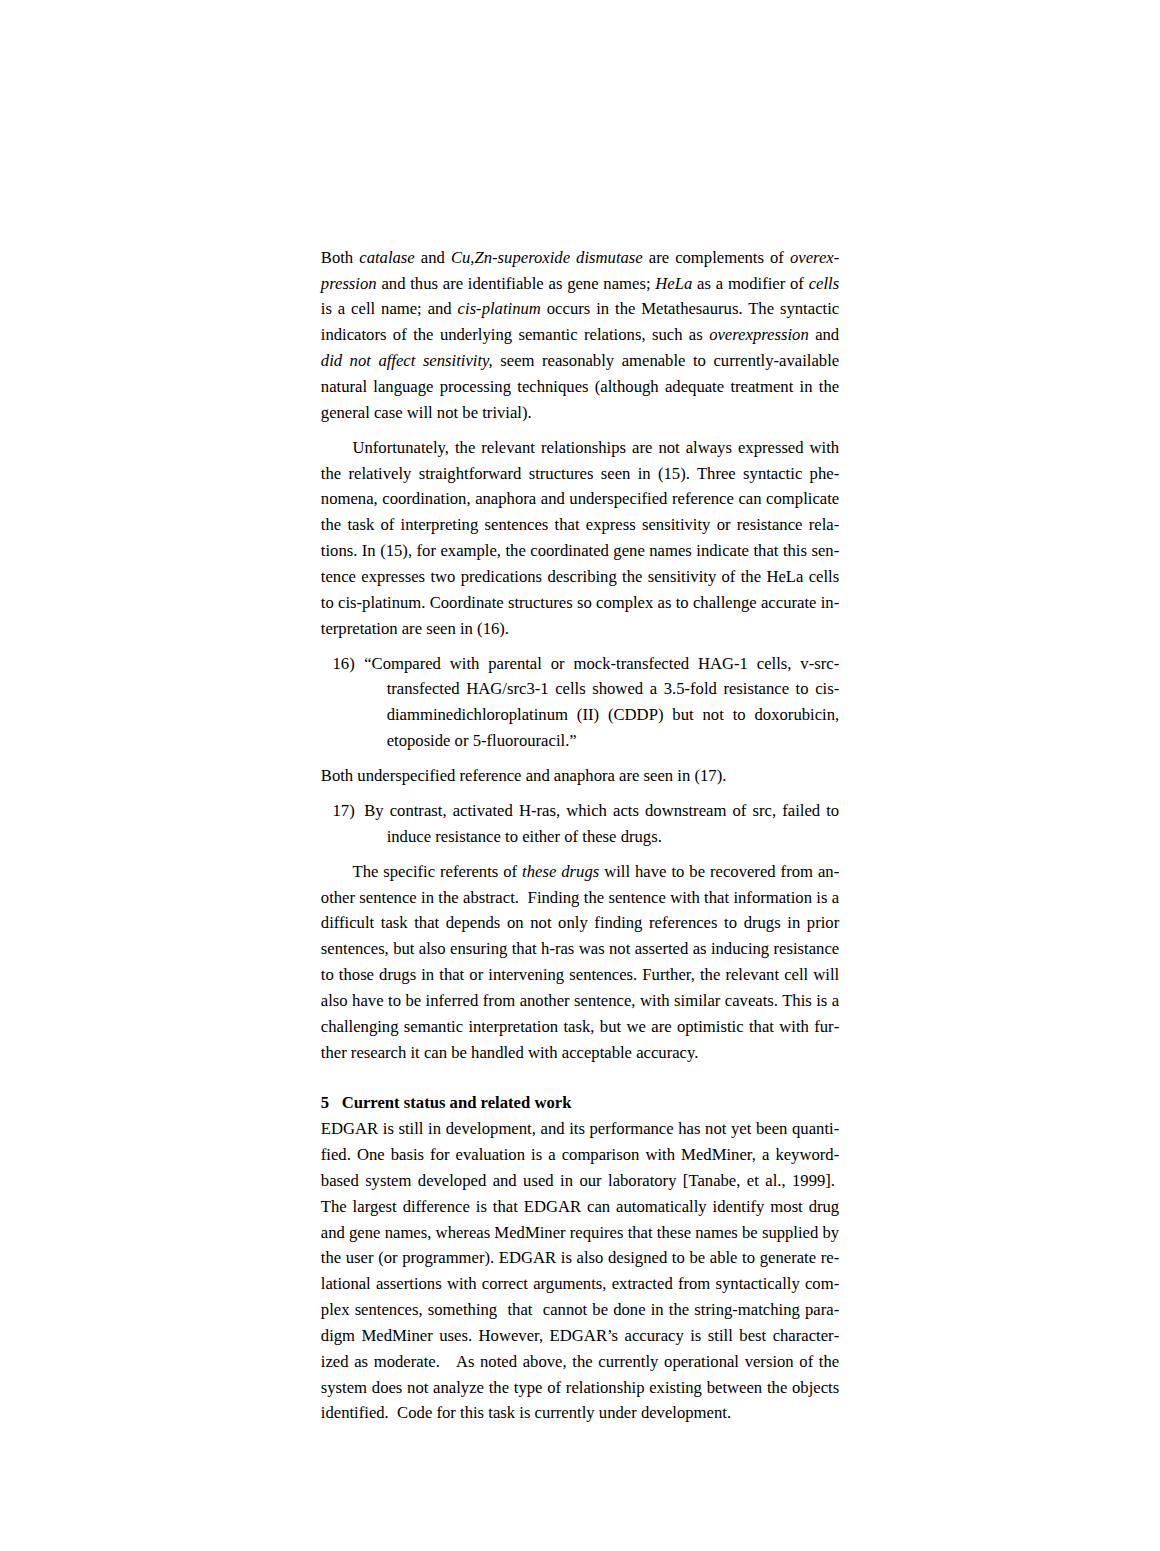Both catalase and Cu,Zn-superoxide dismutase are complements of overexpression and thus are identifiable as gene names; HeLa as a modifier of cells is a cell name; and cis-platinum occurs in the Metathesaurus. The syntactic indicators of the underlying semantic relations, such as overexpression and did not affect sensitivity, seem reasonably amenable to currently-available natural language processing techniques (although adequate treatment in the general case will not be trivial).
Unfortunately, the relevant relationships are not always expressed with the relatively straightforward structures seen in (15). Three syntactic phenomena, coordination, anaphora and underspecified reference can complicate the task of interpreting sentences that express sensitivity or resistance relations. In (15), for example, the coordinated gene names indicate that this sentence expresses two predications describing the sensitivity of the HeLa cells to cis-platinum. Coordinate structures so complex as to challenge accurate interpretation are seen in (16).
16)“Compared with parental or mock-transfected HAG-1 cells, v-src-transfected HAG/src3-1 cells showed a 3.5-fold resistance to cis-diamminedichloroplatinum (II) (CDDP) but not to doxorubicin, etoposide or 5-fluorouracil.”
Both underspecified reference and anaphora are seen in (17).
17) By contrast, activated H-ras, which acts downstream of src, failed to induce resistance to either of these drugs.
The specific referents of these drugs will have to be recovered from another sentence in the abstract. Finding the sentence with that information is a difficult task that depends on not only finding references to drugs in prior sentences, but also ensuring that h-ras was not asserted as inducing resistance to those drugs in that or intervening sentences. Further, the relevant cell will also have to be inferred from another sentence, with similar caveats. This is a challenging semantic interpretation task, but we are optimistic that with further research it can be handled with acceptable accuracy.
5 Current status and related work
EDGAR is still in development, and its performance has not yet been quantified. One basis for evaluation is a comparison with MedMiner, a keyword-based system developed and used in our laboratory [Tanabe, et al., 1999]. The largest difference is that EDGAR can automatically identify most drug and gene names, whereas MedMiner requires that these names be supplied by the user (or programmer). EDGAR is also designed to be able to generate relational assertions with correct arguments, extracted from syntactically complex sentences, something that cannot be done in the string-matching paradigm MedMiner uses. However, EDGAR’s accuracy is still best characterized as moderate. As noted above, the currently operational version of the system does not analyze the type of relationship existing between the objects identified. Code for this task is currently under development.